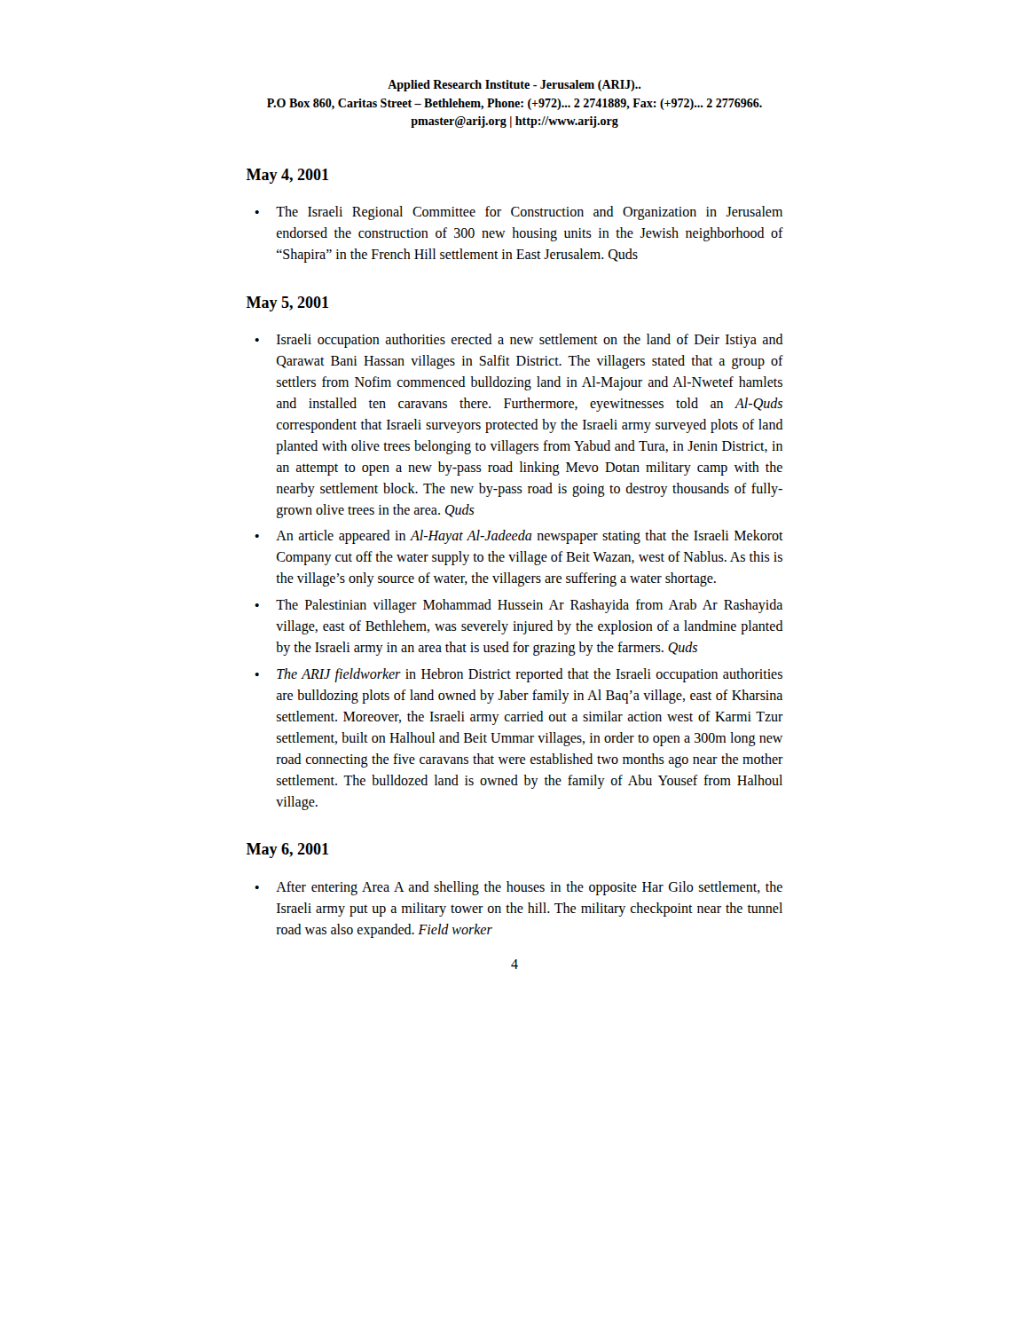Applied Research Institute - Jerusalem (ARIJ)..
P.O Box 860, Caritas Street – Bethlehem, Phone: (+972)... 2 2741889, Fax: (+972)... 2 2776966.
pmaster@arij.org | http://www.arij.org
May 4, 2001
The Israeli Regional Committee for Construction and Organization in Jerusalem endorsed the construction of 300 new housing units in the Jewish neighborhood of “Shapira” in the French Hill settlement in East Jerusalem. Quds
May 5, 2001
Israeli occupation authorities erected a new settlement on the land of Deir Istiya and Qarawat Bani Hassan villages in Salfit District. The villagers stated that a group of settlers from Nofim commenced bulldozing land in Al-Majour and Al-Nwetef hamlets and installed ten caravans there. Furthermore, eyewitnesses told an Al-Quds correspondent that Israeli surveyors protected by the Israeli army surveyed plots of land planted with olive trees belonging to villagers from Yabud and Tura, in Jenin District, in an attempt to open a new by-pass road linking Mevo Dotan military camp with the nearby settlement block. The new by-pass road is going to destroy thousands of fully-grown olive trees in the area. Quds
An article appeared in Al-Hayat Al-Jadeeda newspaper stating that the Israeli Mekorot Company cut off the water supply to the village of Beit Wazan, west of Nablus. As this is the village’s only source of water, the villagers are suffering a water shortage.
The Palestinian villager Mohammad Hussein Ar Rashayida from Arab Ar Rashayida village, east of Bethlehem, was severely injured by the explosion of a landmine planted by the Israeli army in an area that is used for grazing by the farmers. Quds
The ARIJ fieldworker in Hebron District reported that the Israeli occupation authorities are bulldozing plots of land owned by Jaber family in Al Baq’a village, east of Kharsina settlement. Moreover, the Israeli army carried out a similar action west of Karmi Tzur settlement, built on Halhoul and Beit Ummar villages, in order to open a 300m long new road connecting the five caravans that were established two months ago near the mother settlement. The bulldozed land is owned by the family of Abu Yousef from Halhoul village.
May 6, 2001
After entering Area A and shelling the houses in the opposite Har Gilo settlement, the Israeli army put up a military tower on the hill. The military checkpoint near the tunnel road was also expanded. Field worker
4